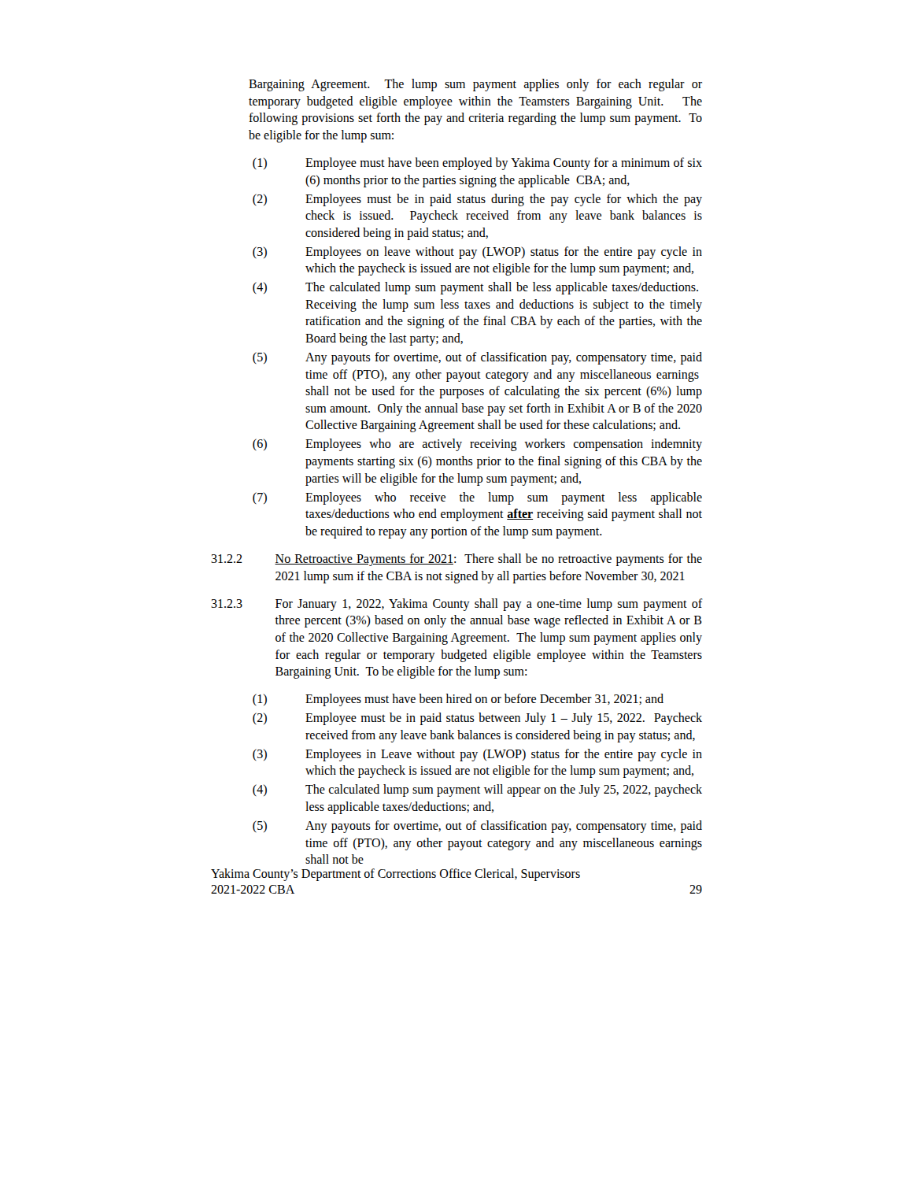Bargaining Agreement. The lump sum payment applies only for each regular or temporary budgeted eligible employee within the Teamsters Bargaining Unit. The following provisions set forth the pay and criteria regarding the lump sum payment. To be eligible for the lump sum:
(1)
Employee must have been employed by Yakima County for a minimum of six (6) months prior to the parties signing the applicable CBA; and,
(2)
Employees must be in paid status during the pay cycle for which the pay check is issued. Paycheck received from any leave bank balances is considered being in paid status; and,
(3)
Employees on leave without pay (LWOP) status for the entire pay cycle in which the paycheck is issued are not eligible for the lump sum payment; and,
(4)
The calculated lump sum payment shall be less applicable taxes/deductions. Receiving the lump sum less taxes and deductions is subject to the timely ratification and the signing of the final CBA by each of the parties, with the Board being the last party; and,
(5)
Any payouts for overtime, out of classification pay, compensatory time, paid time off (PTO), any other payout category and any miscellaneous earnings shall not be used for the purposes of calculating the six percent (6%) lump sum amount. Only the annual base pay set forth in Exhibit A or B of the 2020 Collective Bargaining Agreement shall be used for these calculations; and.
(6)
Employees who are actively receiving workers compensation indemnity payments starting six (6) months prior to the final signing of this CBA by the parties will be eligible for the lump sum payment; and,
(7)
Employees who receive the lump sum payment less applicable taxes/deductions who end employment after receiving said payment shall not be required to repay any portion of the lump sum payment.
31.2.2
No Retroactive Payments for 2021: There shall be no retroactive payments for the 2021 lump sum if the CBA is not signed by all parties before November 30, 2021
31.2.3
For January 1, 2022, Yakima County shall pay a one-time lump sum payment of three percent (3%) based on only the annual base wage reflected in Exhibit A or B of the 2020 Collective Bargaining Agreement. The lump sum payment applies only for each regular or temporary budgeted eligible employee within the Teamsters Bargaining Unit. To be eligible for the lump sum:
(1)
Employees must have been hired on or before December 31, 2021; and
(2)
Employee must be in paid status between July 1 – July 15, 2022. Paycheck received from any leave bank balances is considered being in pay status; and,
(3)
Employees in Leave without pay (LWOP) status for the entire pay cycle in which the paycheck is issued are not eligible for the lump sum payment; and,
(4)
The calculated lump sum payment will appear on the July 25, 2022, paycheck less applicable taxes/deductions; and,
(5)
Any payouts for overtime, out of classification pay, compensatory time, paid time off (PTO), any other payout category and any miscellaneous earnings shall not be
Yakima County’s Department of Corrections Office Clerical, Supervisors
2021-2022 CBA
29